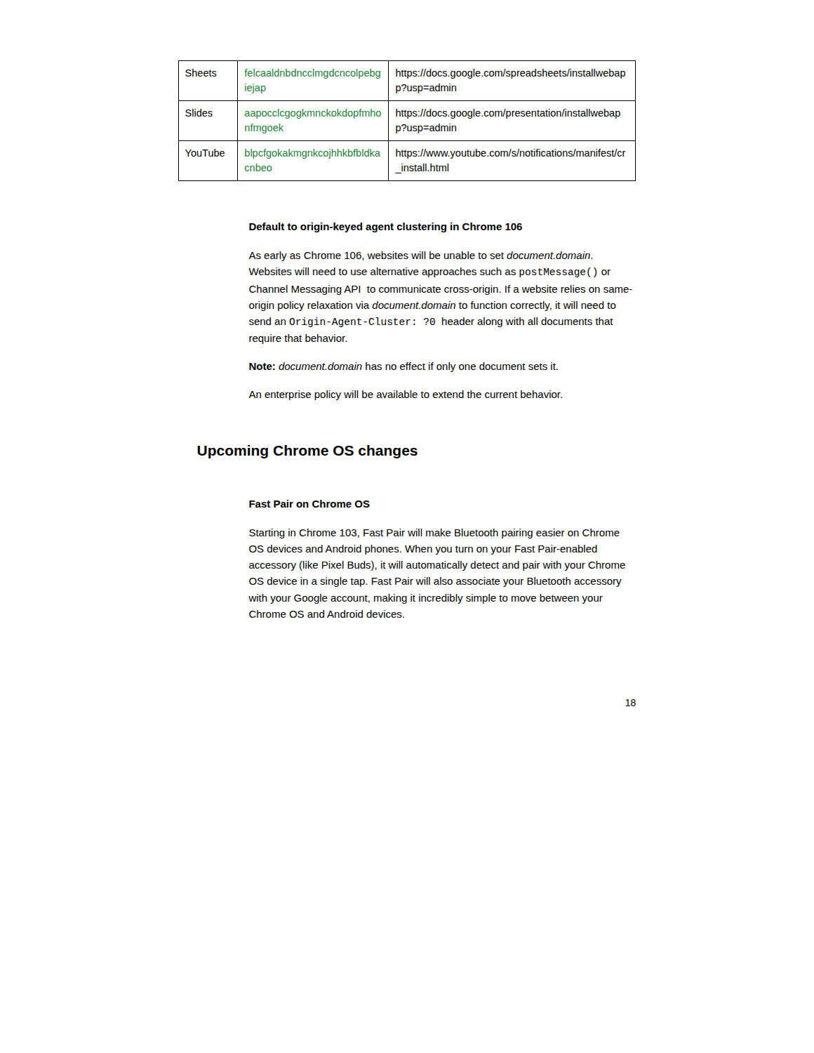| Sheets | felcaaldnbdncclmgdcncolpebgiejap | https://docs.google.com/spreadsheets/installwebapp?usp=admin |
| Slides | aapocclcgogkmnckokdopfmhonfmgoek | https://docs.google.com/presentation/installwebapp?usp=admin |
| YouTube | blpcfgokakmgnkcojhhkbfbldkacnbeo | https://www.youtube.com/s/notifications/manifest/cr_install.html |
Default to origin-keyed agent clustering in Chrome 106
As early as Chrome 106, websites will be unable to set document.domain. Websites will need to use alternative approaches such as postMessage() or Channel Messaging API to communicate cross-origin. If a website relies on same-origin policy relaxation via document.domain to function correctly, it will need to send an Origin-Agent-Cluster: ?0 header along with all documents that require that behavior.
Note: document.domain has no effect if only one document sets it.
An enterprise policy will be available to extend the current behavior.
Upcoming Chrome OS changes
Fast Pair on Chrome OS
Starting in Chrome 103, Fast Pair will make Bluetooth pairing easier on Chrome OS devices and Android phones. When you turn on your Fast Pair-enabled accessory (like Pixel Buds), it will automatically detect and pair with your Chrome OS device in a single tap. Fast Pair will also associate your Bluetooth accessory with your Google account, making it incredibly simple to move between your Chrome OS and Android devices.
18